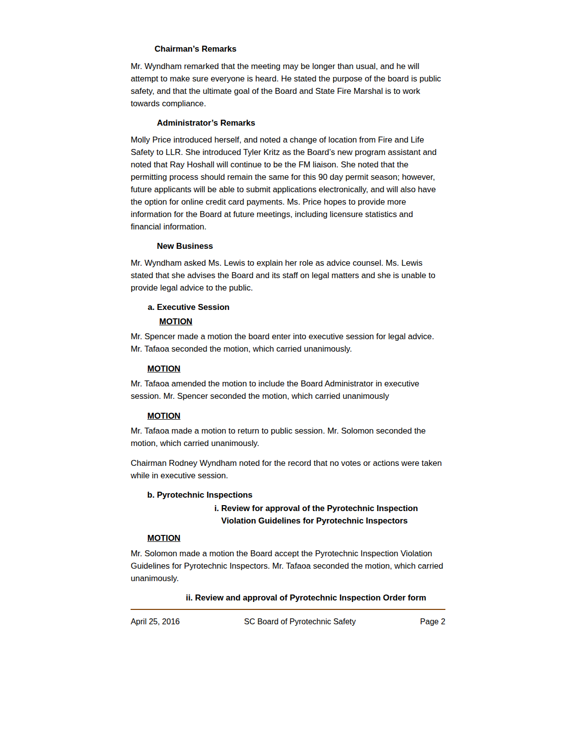Chairman’s Remarks
Mr. Wyndham remarked that the meeting may be longer than usual, and he will attempt to make sure everyone is heard. He stated the purpose of the board is public safety, and that the ultimate goal of the Board and State Fire Marshal is to work towards compliance.
Administrator’s Remarks
Molly Price introduced herself, and noted a change of location from Fire and Life Safety to LLR. She introduced Tyler Kritz as the Board’s new program assistant and noted that Ray Hoshall will continue to be the FM liaison. She noted that the permitting process should remain the same for this 90 day permit season; however, future applicants will be able to submit applications electronically, and will also have the option for online credit card payments. Ms. Price hopes to provide more information for the Board at future meetings, including licensure statistics and financial information.
New Business
Mr. Wyndham asked Ms. Lewis to explain her role as advice counsel. Ms. Lewis stated that she advises the Board and its staff on legal matters and she is unable to provide legal advice to the public.
Executive Session
MOTION
Mr. Spencer made a motion the board enter into executive session for legal advice. Mr. Tafaoa seconded the motion, which carried unanimously.
MOTION
Mr. Tafaoa amended the motion to include the Board Administrator in executive session. Mr. Spencer seconded the motion, which carried unanimously
MOTION
Mr. Tafaoa made a motion to return to public session. Mr. Solomon seconded the motion, which carried unanimously.
Chairman Rodney Wyndham noted for the record that no votes or actions were taken while in executive session.
Pyrotechnic Inspections
Review for approval of the Pyrotechnic Inspection Violation Guidelines for Pyrotechnic Inspectors
MOTION
Mr. Solomon made a motion the Board accept the Pyrotechnic Inspection Violation Guidelines for Pyrotechnic Inspectors. Mr. Tafaoa seconded the motion, which carried unanimously.
Review and approval of Pyrotechnic Inspection Order form
April 25, 2016 SC Board of Pyrotechnic Safety Page 2